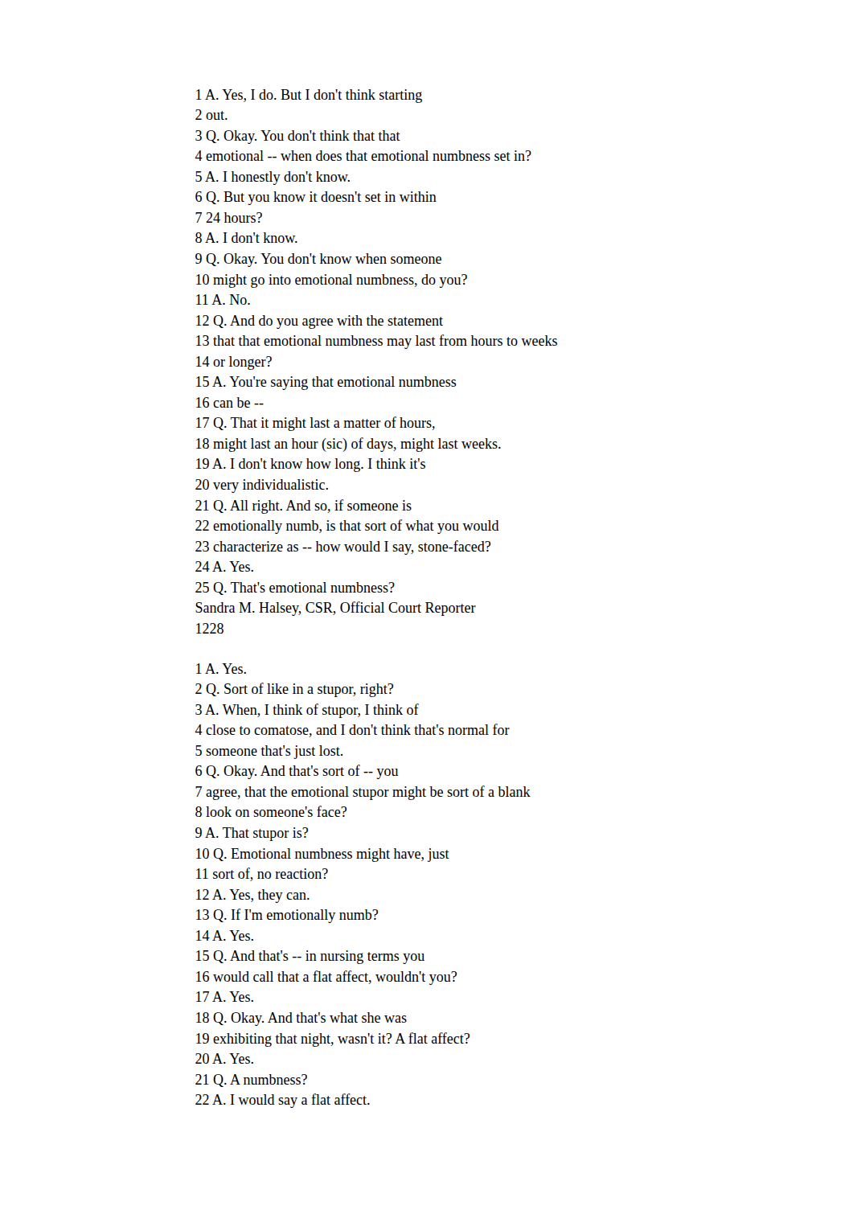1 A. Yes, I do. But I don't think starting
2 out.
3 Q. Okay. You don't think that that
4 emotional -- when does that emotional numbness set in?
5 A. I honestly don't know.
6 Q. But you know it doesn't set in within
7 24 hours?
8 A. I don't know.
9 Q. Okay. You don't know when someone
10 might go into emotional numbness, do you?
11 A. No.
12 Q. And do you agree with the statement
13 that that emotional numbness may last from hours to weeks
14 or longer?
15 A. You're saying that emotional numbness
16 can be --
17 Q. That it might last a matter of hours,
18 might last an hour (sic) of days, might last weeks.
19 A. I don't know how long. I think it's
20 very individualistic.
21 Q. All right. And so, if someone is
22 emotionally numb, is that sort of what you would
23 characterize as -- how would I say, stone-faced?
24 A. Yes.
25 Q. That's emotional numbness?
Sandra M. Halsey, CSR, Official Court Reporter
1228
1 A. Yes.
2 Q. Sort of like in a stupor, right?
3 A. When, I think of stupor, I think of
4 close to comatose, and I don't think that's normal for
5 someone that's just lost.
6 Q. Okay. And that's sort of -- you
7 agree, that the emotional stupor might be sort of a blank
8 look on someone's face?
9 A. That stupor is?
10 Q. Emotional numbness might have, just
11 sort of, no reaction?
12 A. Yes, they can.
13 Q. If I'm emotionally numb?
14 A. Yes.
15 Q. And that's -- in nursing terms you
16 would call that a flat affect, wouldn't you?
17 A. Yes.
18 Q. Okay. And that's what she was
19 exhibiting that night, wasn't it? A flat affect?
20 A. Yes.
21 Q. A numbness?
22 A. I would say a flat affect.